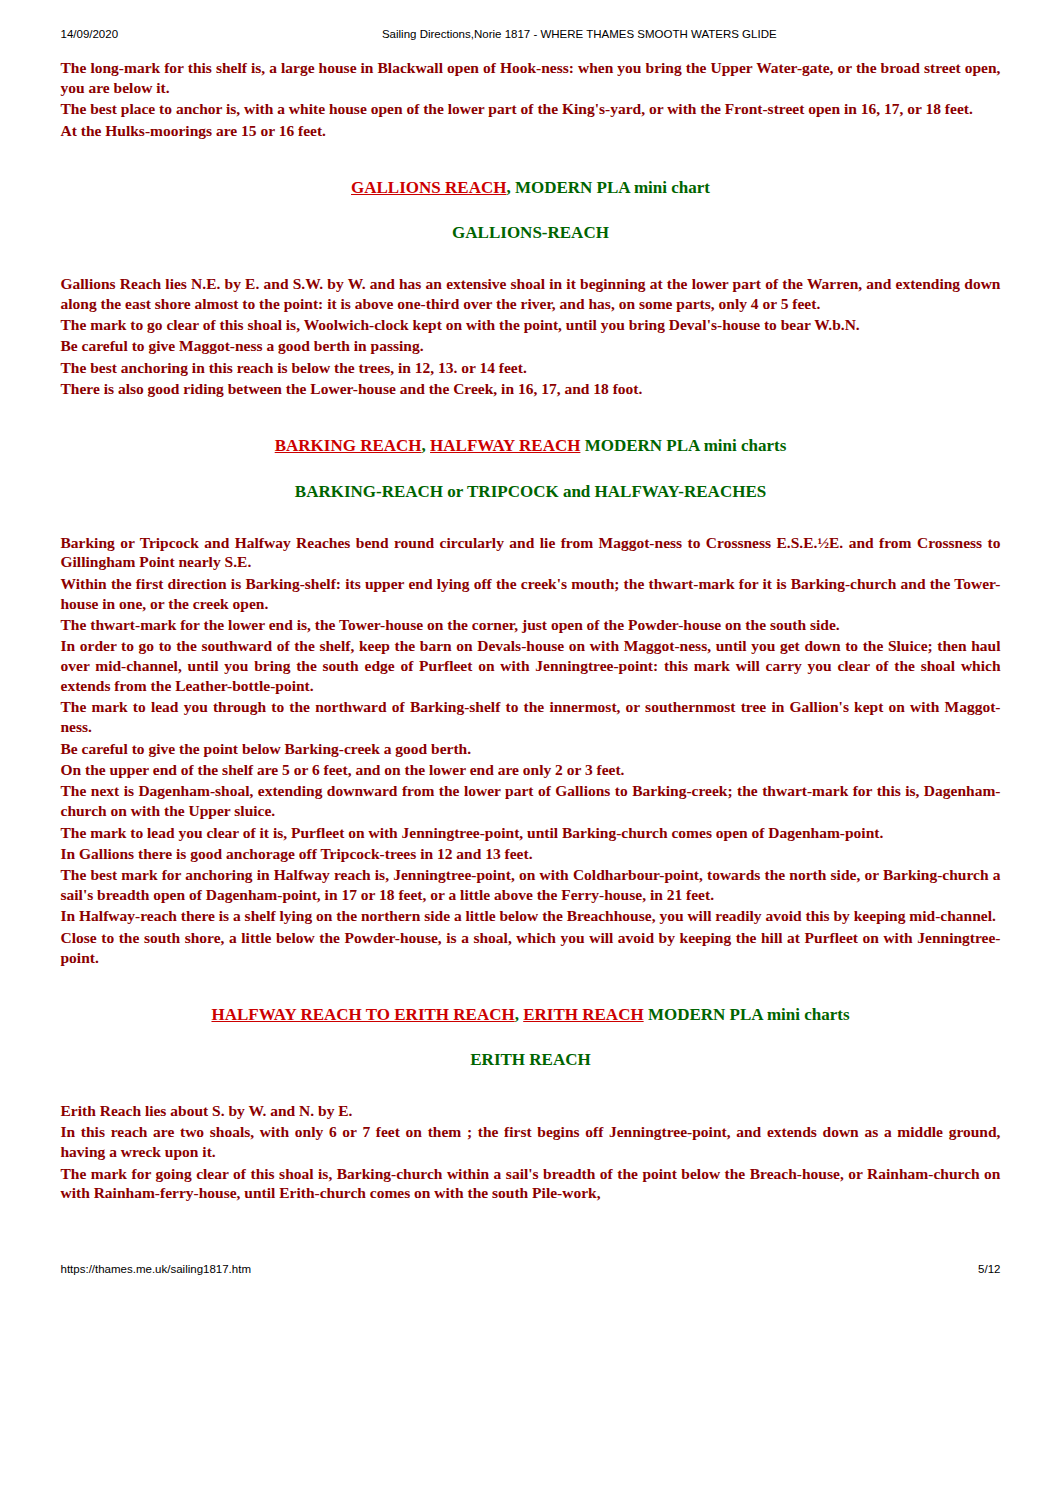14/09/2020 Sailing Directions,Norie 1817 - WHERE THAMES SMOOTH WATERS GLIDE
The long-mark for this shelf is, a large house in Blackwall open of Hook-ness: when you bring the Upper Water-gate, or the broad street open, you are below it.
The best place to anchor is, with a white house open of the lower part of the King's-yard, or with the Front-street open in 16, 17, or 18 feet.
At the Hulks-moorings are 15 or 16 feet.
GALLIONS REACH, MODERN PLA mini chart
GALLIONS-REACH
Gallions Reach lies N.E. by E. and S.W. by W. and has an extensive shoal in it beginning at the lower part of the Warren, and extending down along the east shore almost to the point: it is above one-third over the river, and has, on some parts, only 4 or 5 feet.
The mark to go clear of this shoal is, Woolwich-clock kept on with the point, until you bring Deval's-house to bear W.b.N.
Be careful to give Maggot-ness a good berth in passing.
The best anchoring in this reach is below the trees, in 12, 13. or 14 feet.
There is also good riding between the Lower-house and the Creek, in 16, 17, and 18 foot.
BARKING REACH, HALFWAY REACH MODERN PLA mini charts
BARKING-REACH or TRIPCOCK and HALFWAY-REACHES
Barking or Tripcock and Halfway Reaches bend round circularly and lie from Maggot-ness to Crossness E.S.E.½E. and from Crossness to Gillingham Point nearly S.E.
Within the first direction is Barking-shelf: its upper end lying off the creek's mouth; the thwart-mark for it is Barking-church and the Tower-house in one, or the creek open.
The thwart-mark for the lower end is, the Tower-house on the corner, just open of the Powder-house on the south side.
In order to go to the southward of the shelf, keep the barn on Devals-house on with Maggot-ness, until you get down to the Sluice; then haul over mid-channel, until you bring the south edge of Purfleet on with Jenningtree-point: this mark will carry you clear of the shoal which extends from the Leather-bottle-point.
The mark to lead you through to the northward of Barking-shelf to the innermost, or southernmost tree in Gallion's kept on with Maggot-ness.
Be careful to give the point below Barking-creek a good berth.
On the upper end of the shelf are 5 or 6 feet, and on the lower end are only 2 or 3 feet.
The next is Dagenham-shoal, extending downward from the lower part of Gallions to Barking-creek; the thwart-mark for this is, Dagenham-church on with the Upper sluice.
The mark to lead you clear of it is, Purfleet on with Jenningtree-point, until Barking-church comes open of Dagenham-point.
In Gallions there is good anchorage off Tripcock-trees in 12 and 13 feet.
The best mark for anchoring in Halfway reach is, Jenningtree-point, on with Coldharbour-point, towards the north side, or Barking-church a sail's breadth open of Dagenham-point, in 17 or 18 feet, or a little above the Ferry-house, in 21 feet.
In Halfway-reach there is a shelf lying on the northern side a little below the Breachhouse, you will readily avoid this by keeping mid-channel.
Close to the south shore, a little below the Powder-house, is a shoal, which you will avoid by keeping the hill at Purfleet on with Jenningtree-point.
HALFWAY REACH TO ERITH REACH, ERITH REACH MODERN PLA mini charts
ERITH REACH
Erith Reach lies about S. by W. and N. by E.
In this reach are two shoals, with only 6 or 7 feet on them ; the first begins off Jenningtree-point, and extends down as a middle ground, having a wreck upon it.
The mark for going clear of this shoal is, Barking-church within a sail's breadth of the point below the Breach-house, or Rainham-church on with Rainham-ferry-house, until Erith-church comes on with the south Pile-work,
https://thames.me.uk/sailing1817.htm 5/12